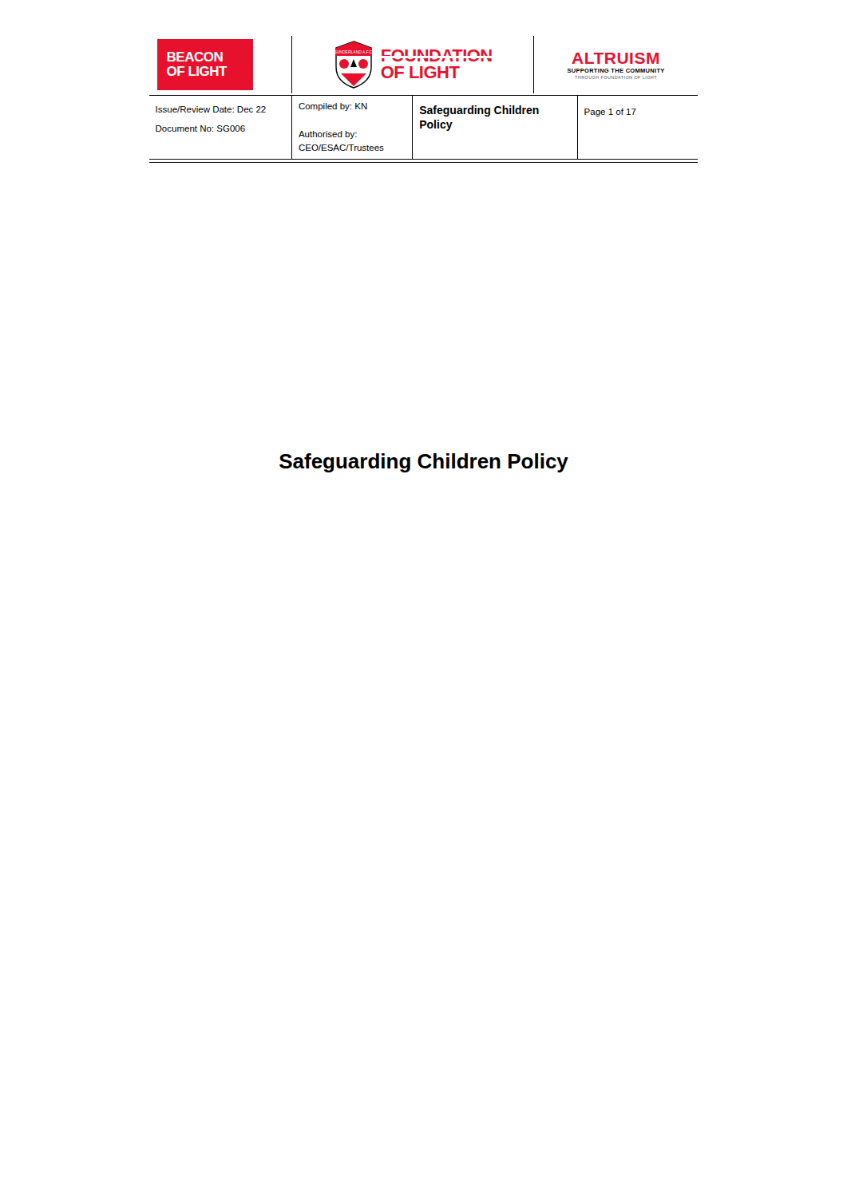| BEACON OF LIGHT | SUNDERLAND A.F.C. FOUNDATION OF LIGHT | ALTRUISM SUPPORTING THE COMMUNITY THROUGH FOUNDATION OF LIGHT |
| Issue/Review Date: Dec 22 Document No: SG006 | Compiled by: KN Authorised by: CEO/ESAC/Trustees | Safeguarding Children Policy | Page 1 of 17 |
Safeguarding Children Policy